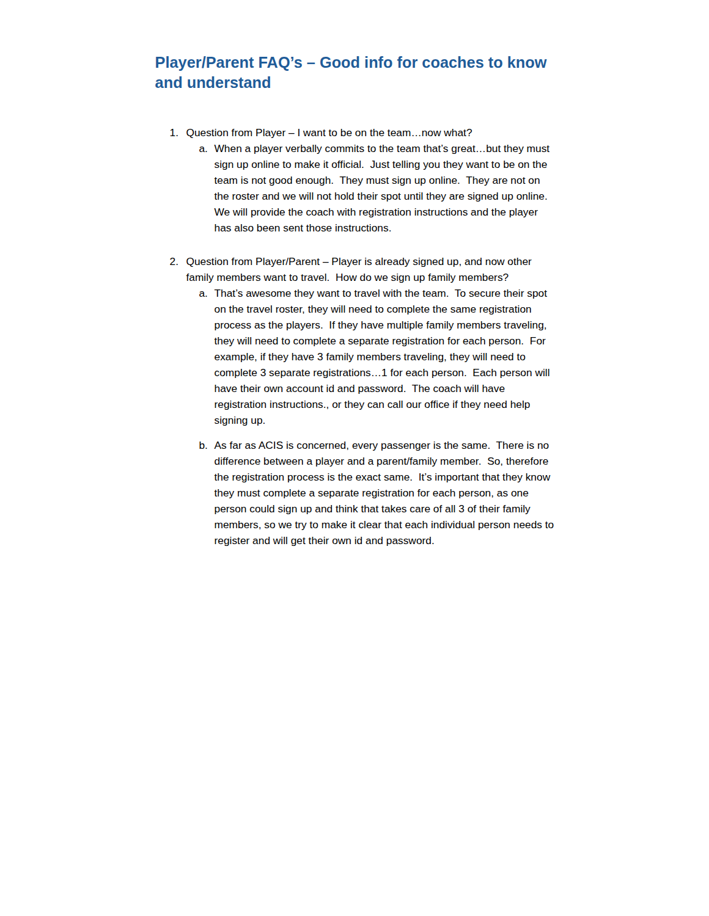Player/Parent FAQ’s – Good info for coaches to know and understand
Question from Player – I want to be on the team…now what?
When a player verbally commits to the team that’s great…but they must sign up online to make it official. Just telling you they want to be on the team is not good enough. They must sign up online. They are not on the roster and we will not hold their spot until they are signed up online. We will provide the coach with registration instructions and the player has also been sent those instructions.
Question from Player/Parent – Player is already signed up, and now other family members want to travel. How do we sign up family members?
That’s awesome they want to travel with the team. To secure their spot on the travel roster, they will need to complete the same registration process as the players. If they have multiple family members traveling, they will need to complete a separate registration for each person. For example, if they have 3 family members traveling, they will need to complete 3 separate registrations…1 for each person. Each person will have their own account id and password. The coach will have registration instructions., or they can call our office if they need help signing up.
As far as ACIS is concerned, every passenger is the same. There is no difference between a player and a parent/family member. So, therefore the registration process is the exact same. It’s important that they know they must complete a separate registration for each person, as one person could sign up and think that takes care of all 3 of their family members, so we try to make it clear that each individual person needs to register and will get their own id and password.